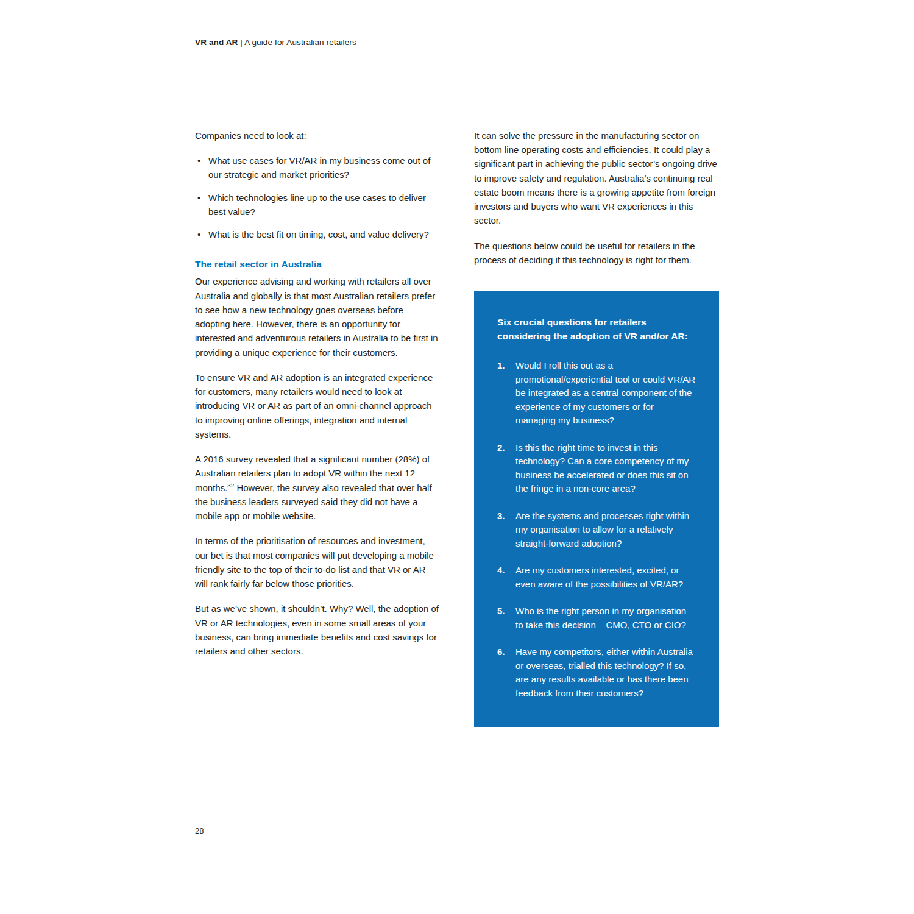VR and AR | A guide for Australian retailers
Companies need to look at:
What use cases for VR/AR in my business come out of our strategic and market priorities?
Which technologies line up to the use cases to deliver best value?
What is the best fit on timing, cost, and value delivery?
The retail sector in Australia
Our experience advising and working with retailers all over Australia and globally is that most Australian retailers prefer to see how a new technology goes overseas before adopting here. However, there is an opportunity for interested and adventurous retailers in Australia to be first in providing a unique experience for their customers.
To ensure VR and AR adoption is an integrated experience for customers, many retailers would need to look at introducing VR or AR as part of an omni-channel approach to improving online offerings, integration and internal systems.
A 2016 survey revealed that a significant number (28%) of Australian retailers plan to adopt VR within the next 12 months.32 However, the survey also revealed that over half the business leaders surveyed said they did not have a mobile app or mobile website.
In terms of the prioritisation of resources and investment, our bet is that most companies will put developing a mobile friendly site to the top of their to-do list and that VR or AR will rank fairly far below those priorities.
But as we’ve shown, it shouldn’t. Why? Well, the adoption of VR or AR technologies, even in some small areas of your business, can bring immediate benefits and cost savings for retailers and other sectors.
It can solve the pressure in the manufacturing sector on bottom line operating costs and efficiencies. It could play a significant part in achieving the public sector’s ongoing drive to improve safety and regulation. Australia’s continuing real estate boom means there is a growing appetite from foreign investors and buyers who want VR experiences in this sector.
The questions below could be useful for retailers in the process of deciding if this technology is right for them.
Six crucial questions for retailers considering the adoption of VR and/or AR:
Would I roll this out as a promotional/experiential tool or could VR/AR be integrated as a central component of the experience of my customers or for managing my business?
Is this the right time to invest in this technology? Can a core competency of my business be accelerated or does this sit on the fringe in a non-core area?
Are the systems and processes right within my organisation to allow for a relatively straight-forward adoption?
Are my customers interested, excited, or even aware of the possibilities of VR/AR?
Who is the right person in my organisation to take this decision – CMO, CTO or CIO?
Have my competitors, either within Australia or overseas, trialled this technology? If so, are any results available or has there been feedback from their customers?
28